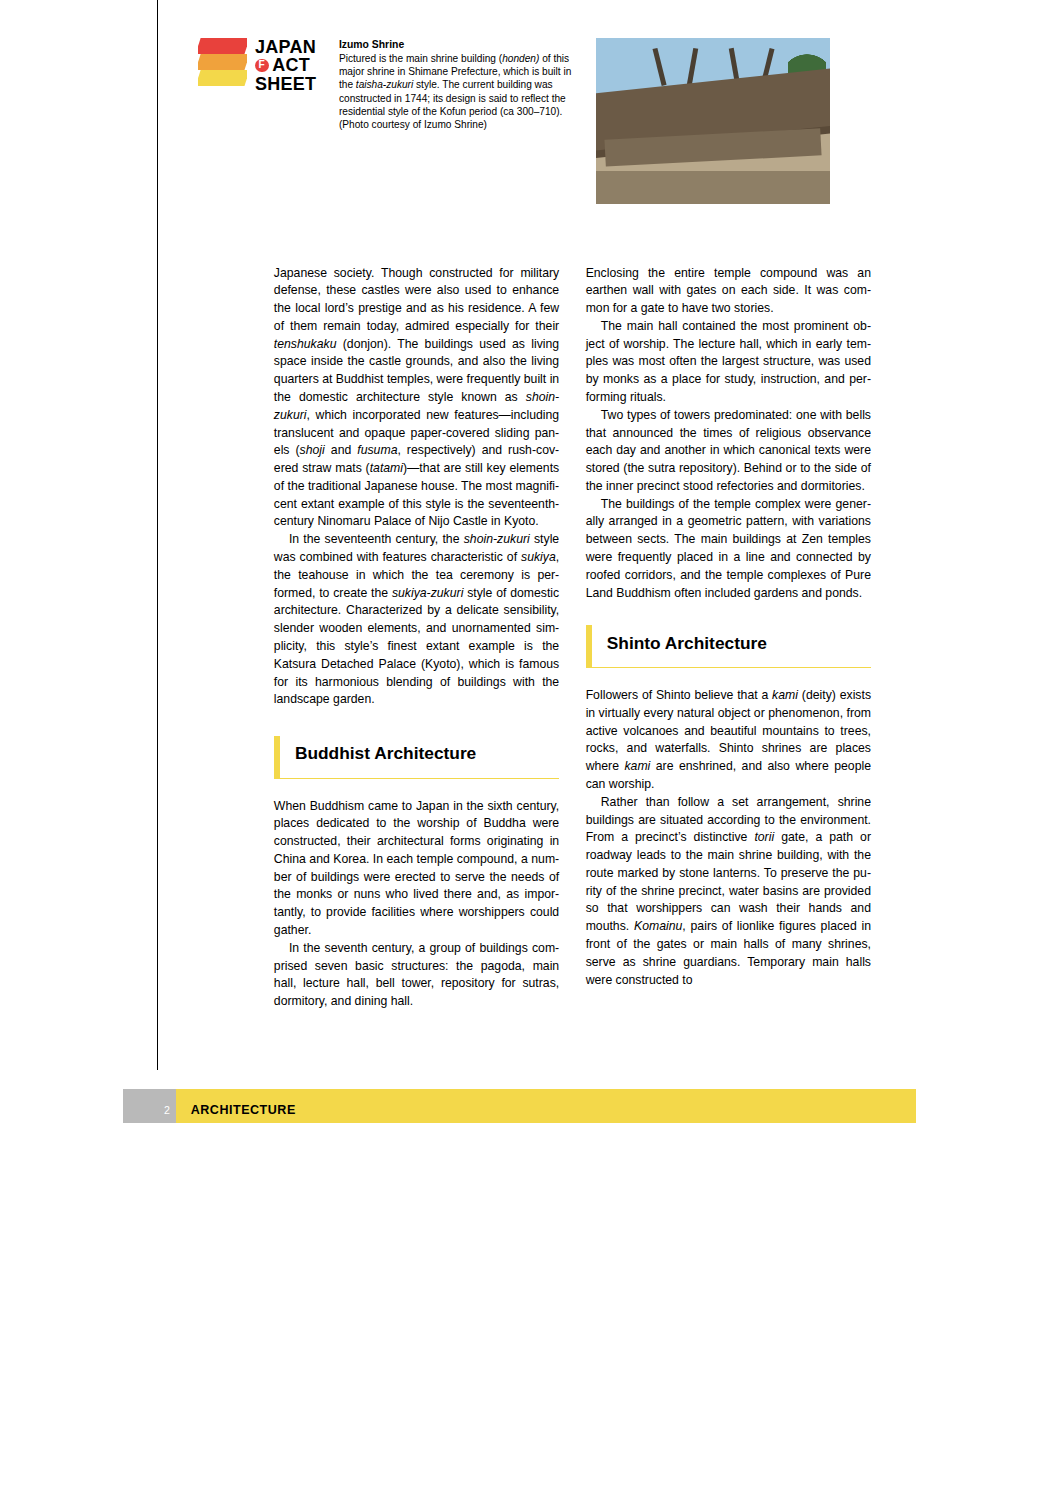JAPAN
ACT
SHEET
Izumo Shrine
Pictured is the main shrine building (honden) of this major shrine in Shimane Prefecture, which is built in the taisha-zukuri style. The current building was constructed in 1744; its design is said to reflect the residential style of the Kofun period (ca 300–710). (Photo courtesy of Izumo Shrine)
Japanese society. Though constructed for military defense, these castles were also used to enhance the local lord’s prestige and as his residence. A few of them remain today, admired especially for their tenshukaku (donjon). The buildings used as living space inside the castle grounds, and also the living quarters at Buddhist temples, were frequently built in the domestic architecture style known as shoin-zukuri, which incorporated new features—including translucent and opaque paper-covered sliding panels (shoji and fusuma, respectively) and rush-covered straw mats (tatami)—that are still key elements of the traditional Japanese house. The most magnificent extant example of this style is the seventeenth-century Ninomaru Palace of Nijo Castle in Kyoto.
In the seventeenth century, the shoin-zukuri style was combined with features characteristic of sukiya, the teahouse in which the tea ceremony is performed, to create the sukiya-zukuri style of domestic architecture. Characterized by a delicate sensibility, slender wooden elements, and unornamented simplicity, this style’s finest extant example is the Katsura Detached Palace (Kyoto), which is famous for its harmonious blending of buildings with the landscape garden.
Buddhist Architecture
When Buddhism came to Japan in the sixth century, places dedicated to the worship of Buddha were constructed, their architectural forms originating in China and Korea. In each temple compound, a number of buildings were erected to serve the needs of the monks or nuns who lived there and, as importantly, to provide facilities where worshippers could gather.
In the seventh century, a group of buildings comprised seven basic structures: the pagoda, main hall, lecture hall, bell tower, repository for sutras, dormitory, and dining hall.
Enclosing the entire temple compound was an earthen wall with gates on each side. It was common for a gate to have two stories.
The main hall contained the most prominent object of worship. The lecture hall, which in early temples was most often the largest structure, was used by monks as a place for study, instruction, and performing rituals.
Two types of towers predominated: one with bells that announced the times of religious observance each day and another in which canonical texts were stored (the sutra repository). Behind or to the side of the inner precinct stood refectories and dormitories.
The buildings of the temple complex were generally arranged in a geometric pattern, with variations between sects. The main buildings at Zen temples were frequently placed in a line and connected by roofed corridors, and the temple complexes of Pure Land Buddhism often included gardens and ponds.
Shinto Architecture
Followers of Shinto believe that a kami (deity) exists in virtually every natural object or phenomenon, from active volcanoes and beautiful mountains to trees, rocks, and waterfalls. Shinto shrines are places where kami are enshrined, and also where people can worship.
Rather than follow a set arrangement, shrine buildings are situated according to the environment. From a precinct’s distinctive torii gate, a path or roadway leads to the main shrine building, with the route marked by stone lanterns. To preserve the purity of the shrine precinct, water basins are provided so that worshippers can wash their hands and mouths. Komainu, pairs of lionlike figures placed in front of the gates or main halls of many shrines, serve as shrine guardians. Temporary main halls were constructed to
2
ARCHITECTURE